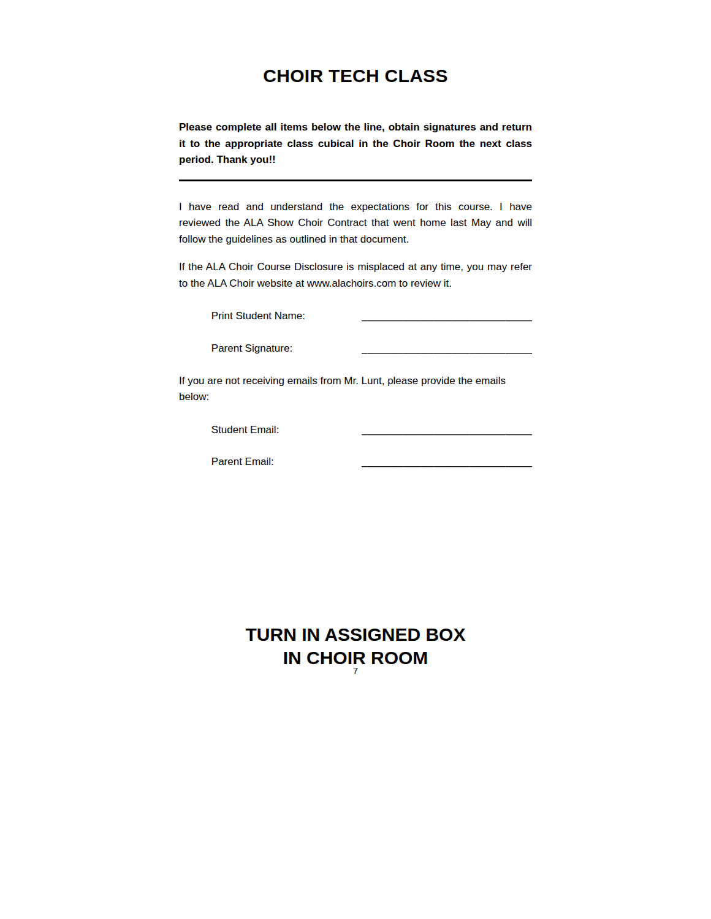CHOIR TECH CLASS
Please complete all items below the line, obtain signatures and return it to the appropriate class cubical in the Choir Room the next class period. Thank you!!
I have read and understand the expectations for this course. I have reviewed the ALA Show Choir Contract that went home last May and will follow the guidelines as outlined in that document.
If the ALA Choir Course Disclosure is misplaced at any time, you may refer to the ALA Choir website at www.alachoirs.com to review it.
Print Student Name: _______________________________________
Parent Signature: _______________________________________
If you are not receiving emails from Mr. Lunt, please provide the emails below:
Student Email: _______________________________________
Parent Email: _______________________________________
TURN IN ASSIGNED BOX
IN CHOIR ROOM
7